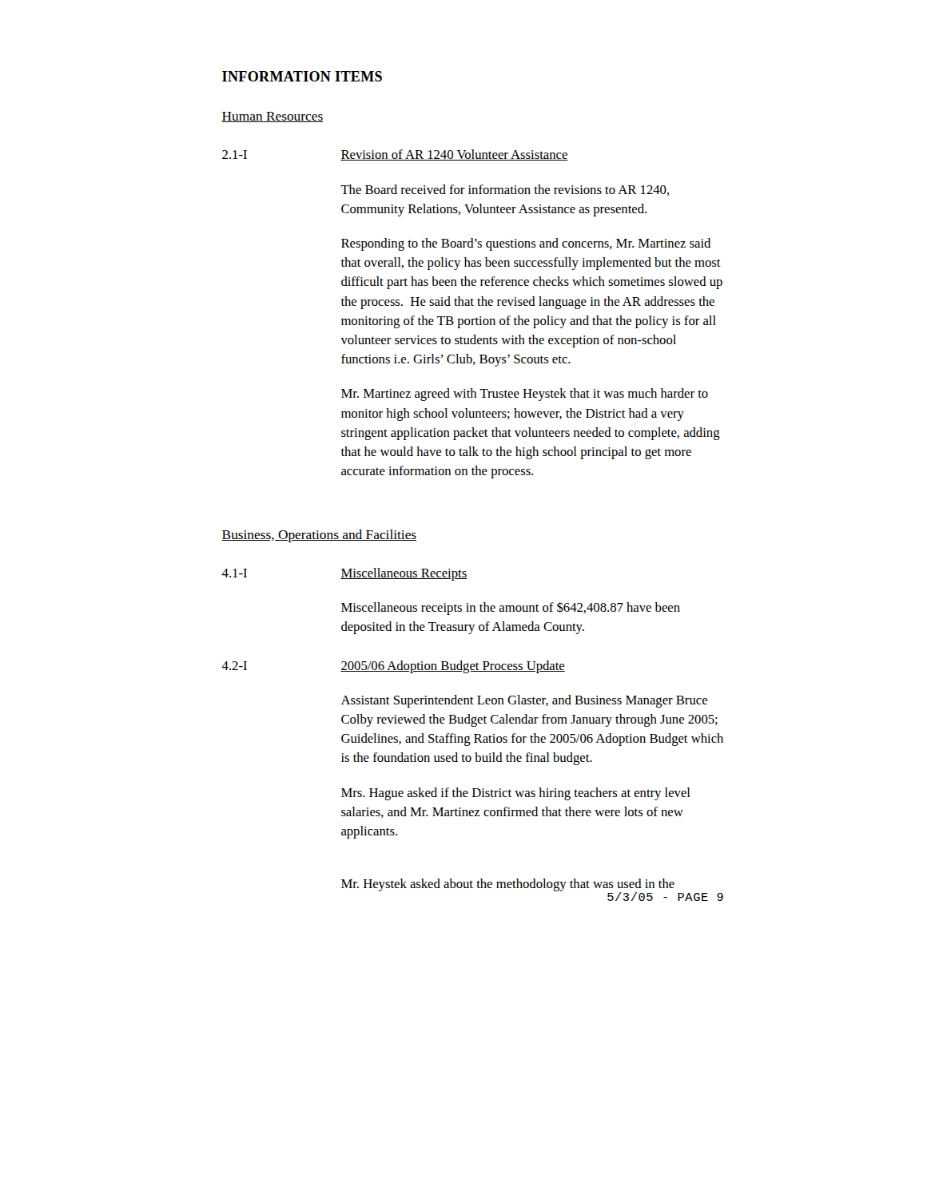INFORMATION ITEMS
Human Resources
2.1-I
Revision of AR 1240 Volunteer Assistance
The Board received for information the revisions to AR 1240, Community Relations, Volunteer Assistance as presented.
Responding to the Board’s questions and concerns, Mr. Martinez said that overall, the policy has been successfully implemented but the most difficult part has been the reference checks which sometimes slowed up the process. He said that the revised language in the AR addresses the monitoring of the TB portion of the policy and that the policy is for all volunteer services to students with the exception of non-school functions i.e. Girls’ Club, Boys’ Scouts etc.
Mr. Martinez agreed with Trustee Heystek that it was much harder to monitor high school volunteers; however, the District had a very stringent application packet that volunteers needed to complete, adding that he would have to talk to the high school principal to get more accurate information on the process.
Business, Operations and Facilities
4.1-I
Miscellaneous Receipts
Miscellaneous receipts in the amount of $642,408.87 have been deposited in the Treasury of Alameda County.
4.2-I
2005/06 Adoption Budget Process Update
Assistant Superintendent Leon Glaster, and Business Manager Bruce Colby reviewed the Budget Calendar from January through June 2005; Guidelines, and Staffing Ratios for the 2005/06 Adoption Budget which is the foundation used to build the final budget.
Mrs. Hague asked if the District was hiring teachers at entry level salaries, and Mr. Martinez confirmed that there were lots of new applicants.
Mr. Heystek asked about the methodology that was used in the
5/3/05 - PAGE 9